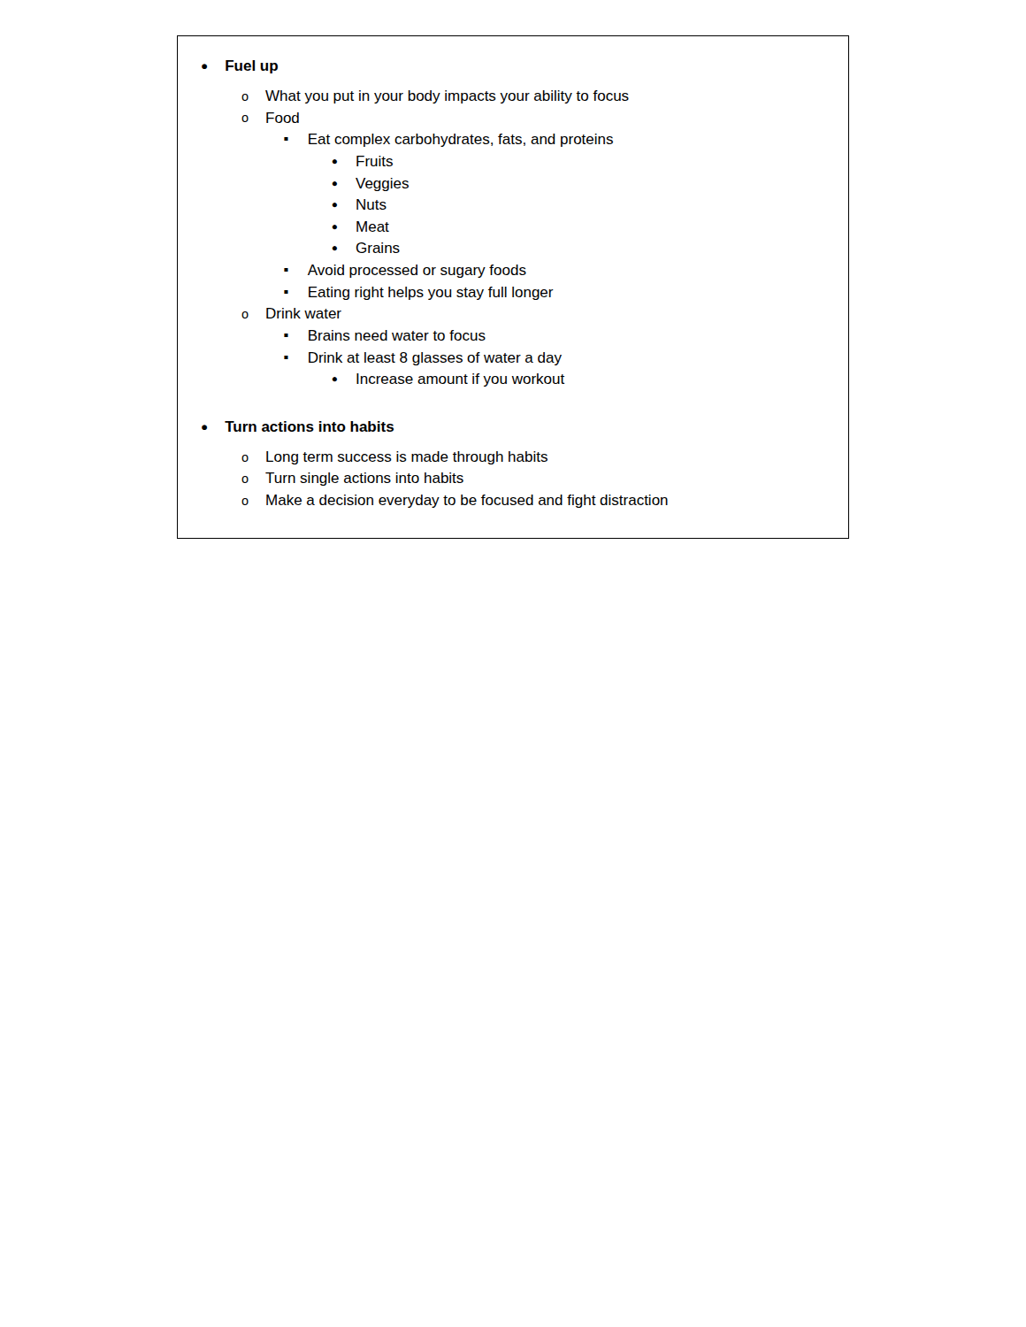Fuel up
What you put in your body impacts your ability to focus
Food
Eat complex carbohydrates, fats, and proteins
Fruits
Veggies
Nuts
Meat
Grains
Avoid processed or sugary foods
Eating right helps you stay full longer
Drink water
Brains need water to focus
Drink at least 8 glasses of water a day
Increase amount if you workout
Turn actions into habits
Long term success is made through habits
Turn single actions into habits
Make a decision everyday to be focused and fight distraction